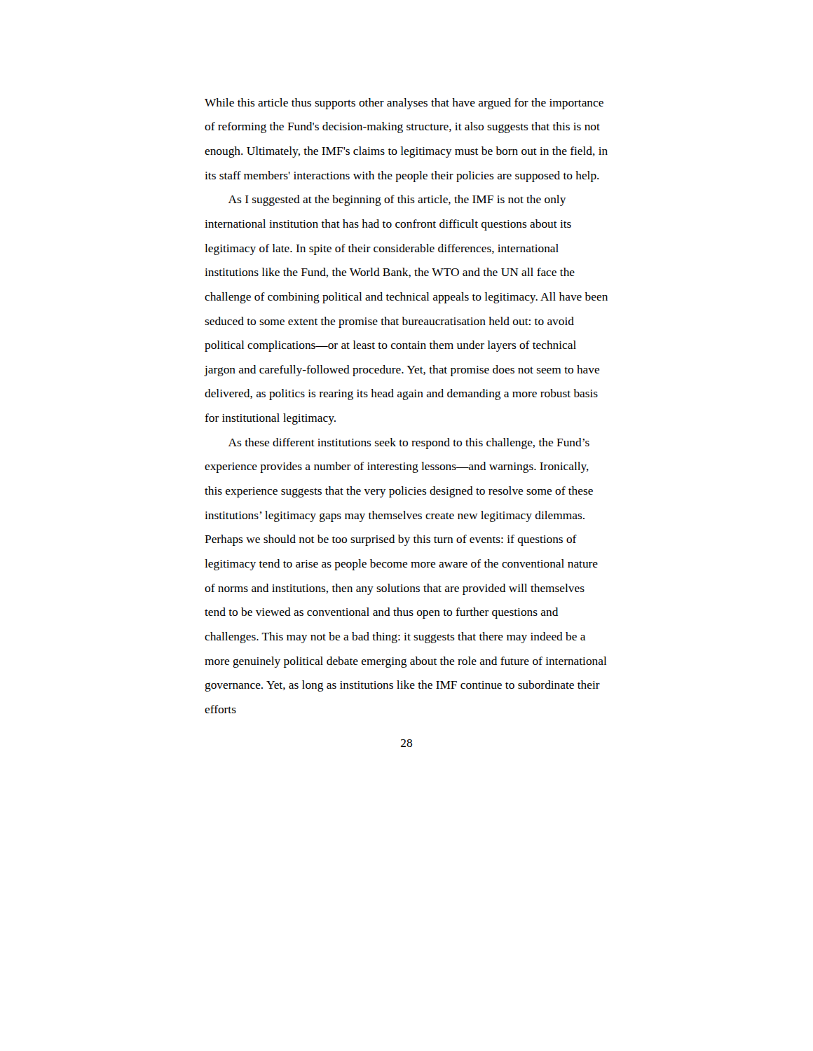While this article thus supports other analyses that have argued for the importance of reforming the Fund's decision-making structure, it also suggests that this is not enough. Ultimately, the IMF's claims to legitimacy must be born out in the field, in its staff members' interactions with the people their policies are supposed to help.
As I suggested at the beginning of this article, the IMF is not the only international institution that has had to confront difficult questions about its legitimacy of late. In spite of their considerable differences, international institutions like the Fund, the World Bank, the WTO and the UN all face the challenge of combining political and technical appeals to legitimacy. All have been seduced to some extent the promise that bureaucratisation held out: to avoid political complications—or at least to contain them under layers of technical jargon and carefully-followed procedure. Yet, that promise does not seem to have delivered, as politics is rearing its head again and demanding a more robust basis for institutional legitimacy.
As these different institutions seek to respond to this challenge, the Fund’s experience provides a number of interesting lessons—and warnings. Ironically, this experience suggests that the very policies designed to resolve some of these institutions’ legitimacy gaps may themselves create new legitimacy dilemmas. Perhaps we should not be too surprised by this turn of events: if questions of legitimacy tend to arise as people become more aware of the conventional nature of norms and institutions, then any solutions that are provided will themselves tend to be viewed as conventional and thus open to further questions and challenges. This may not be a bad thing: it suggests that there may indeed be a more genuinely political debate emerging about the role and future of international governance. Yet, as long as institutions like the IMF continue to subordinate their efforts
28